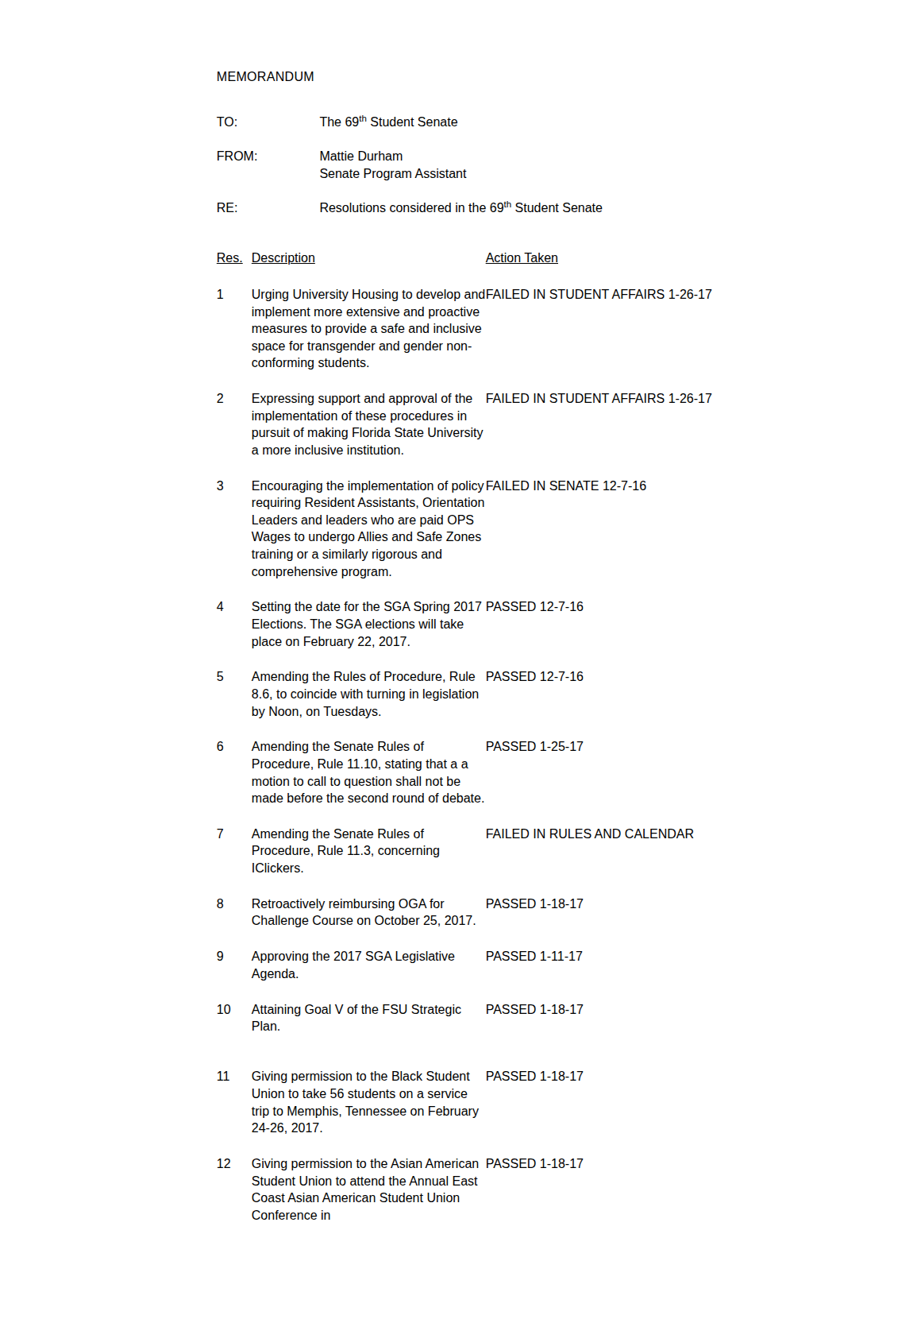MEMORANDUM
| TO: | The 69 th Student Senate |
| FROM: | Mattie Durham Senate Program Assistant |
| RE: | Resolutions considered in the 69 th Student Senate |
| Res. | Description | Action Taken |
| --- | --- | --- |
| 1 | Urging University Housing to develop and implement more extensive and proactive measures to provide a safe and inclusive space for transgender and gender non-conforming students. | FAILED IN STUDENT AFFAIRS 1-26-17 |
| 2 | Expressing support and approval of the implementation of these procedures in pursuit of making Florida State University a more inclusive institution. | FAILED IN STUDENT AFFAIRS 1-26-17 |
| 3 | Encouraging the implementation of policy requiring Resident Assistants, Orientation Leaders and leaders who are paid OPS Wages to undergo Allies and Safe Zones training or a similarly rigorous and comprehensive program. | FAILED IN SENATE 12-7-16 |
| 4 | Setting the date for the SGA Spring 2017 Elections. The SGA elections will take place on February 22, 2017. | PASSED 12-7-16 |
| 5 | Amending the Rules of Procedure, Rule 8.6, to coincide with turning in legislation by Noon, on Tuesdays. | PASSED 12-7-16 |
| 6 | Amending the Senate Rules of Procedure, Rule 11.10, stating that a a motion to call to question shall not be made before the second round of debate. | PASSED 1-25-17 |
| 7 | Amending the Senate Rules of Procedure, Rule 11.3, concerning IClickers. | FAILED IN RULES AND CALENDAR |
| 8 | Retroactively reimbursing OGA for Challenge Course on October 25, 2017. | PASSED 1-18-17 |
| 9 | Approving the 2017 SGA Legislative Agenda. | PASSED 1-11-17 |
| 10 | Attaining Goal V of the FSU Strategic Plan. | PASSED 1-18-17 |
| 11 | Giving permission to the Black Student Union to take 56 students on a service trip to Memphis, Tennessee on February 24-26, 2017. | PASSED 1-18-17 |
| 12 | Giving permission to the Asian American Student Union to attend the Annual East Coast Asian American Student Union Conference in | PASSED 1-18-17 |